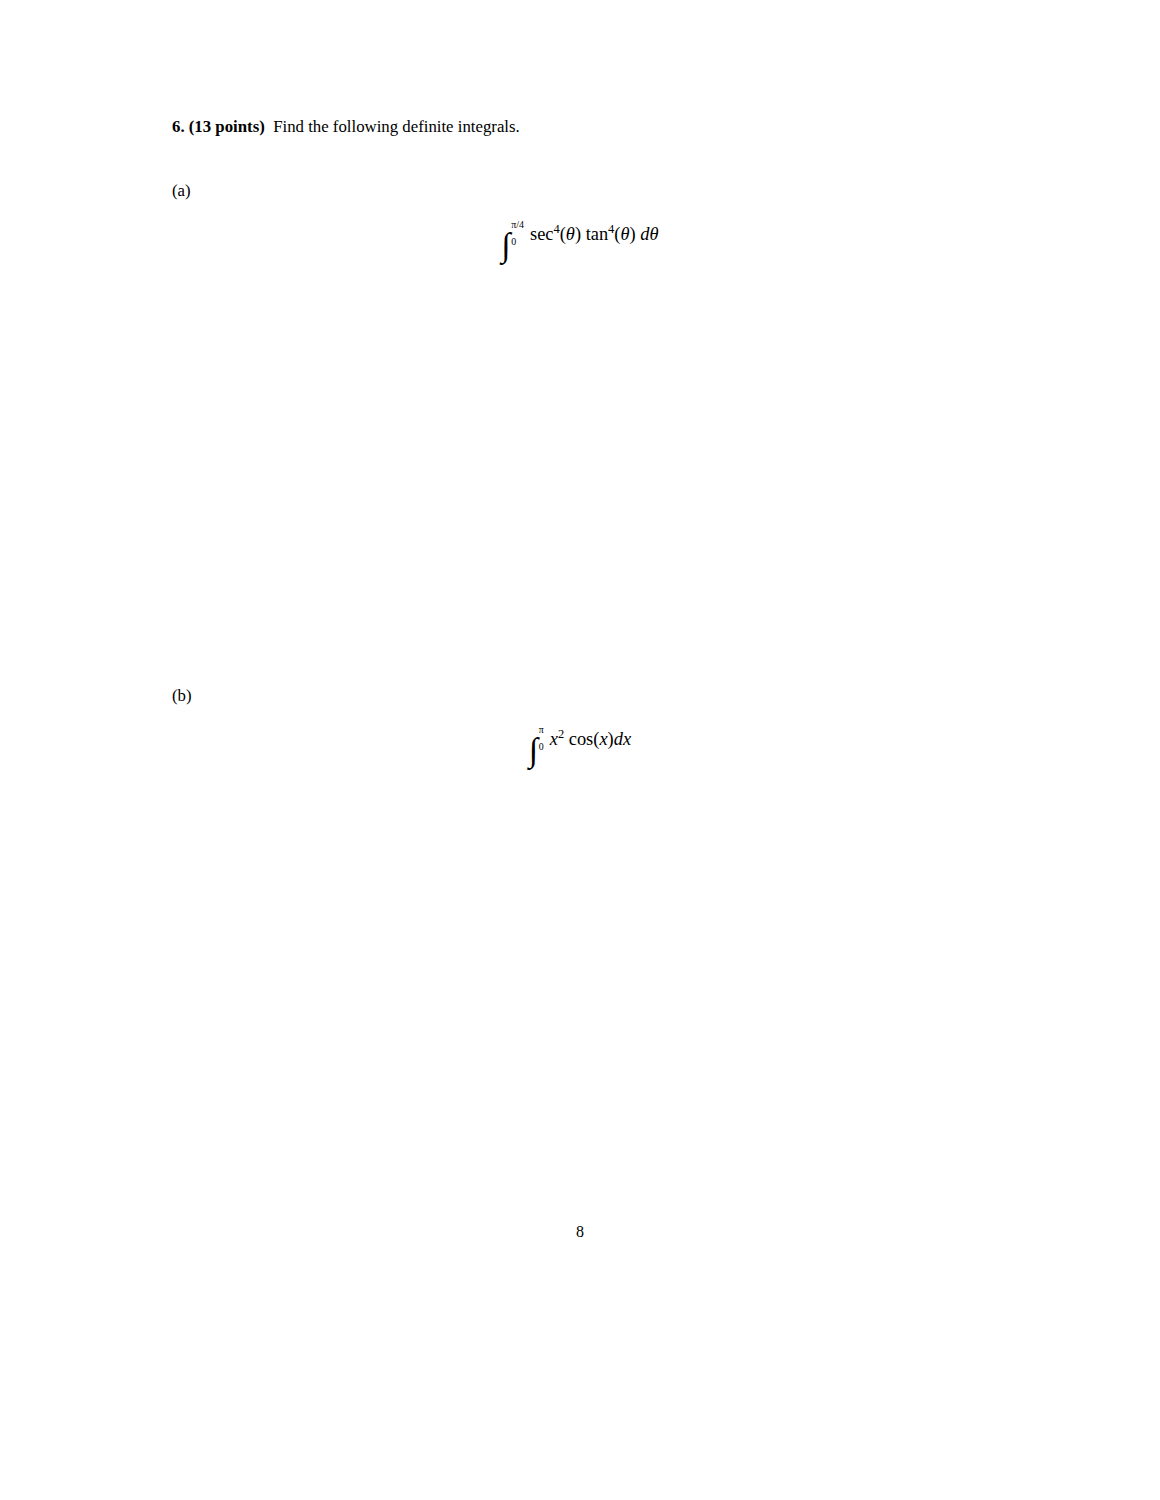6. (13 points) Find the following definite integrals.
(a)
∫π/40 sec4(θ) tan4(θ) dθ
(b)
∫π 0 x2 cos(x)dx
8